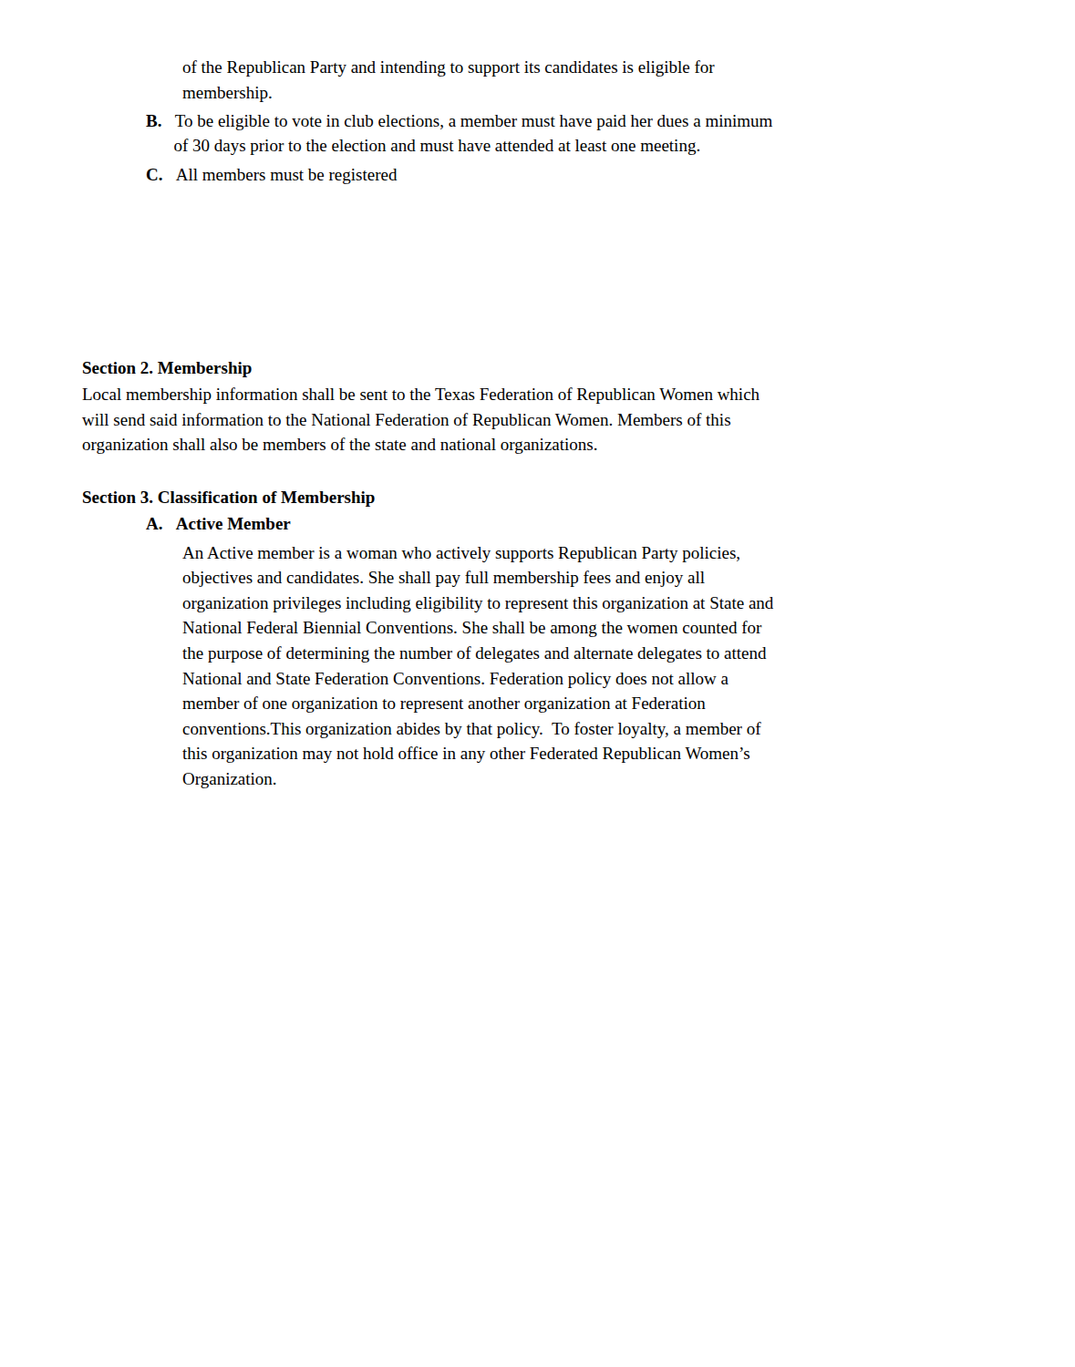of the Republican Party and intending to support its candidates is eligible for membership.
B. To be eligible to vote in club elections, a member must have paid her dues a minimum of 30 days prior to the election and must have attended at least one meeting.
C. All members must be registered
Section 2. Membership
Local membership information shall be sent to the Texas Federation of Republican Women which will send said information to the National Federation of Republican Women. Members of this organization shall also be members of the state and national organizations.
Section 3. Classification of Membership
A. Active Member
An Active member is a woman who actively supports Republican Party policies, objectives and candidates. She shall pay full membership fees and enjoy all organization privileges including eligibility to represent this organization at State and National Federal Biennial Conventions. She shall be among the women counted for the purpose of determining the number of delegates and alternate delegates to attend National and State Federation Conventions. Federation policy does not allow a member of one organization to represent another organization at Federation conventions.This organization abides by that policy. To foster loyalty, a member of this organization may not hold office in any other Federated Republican Women’s Organization.